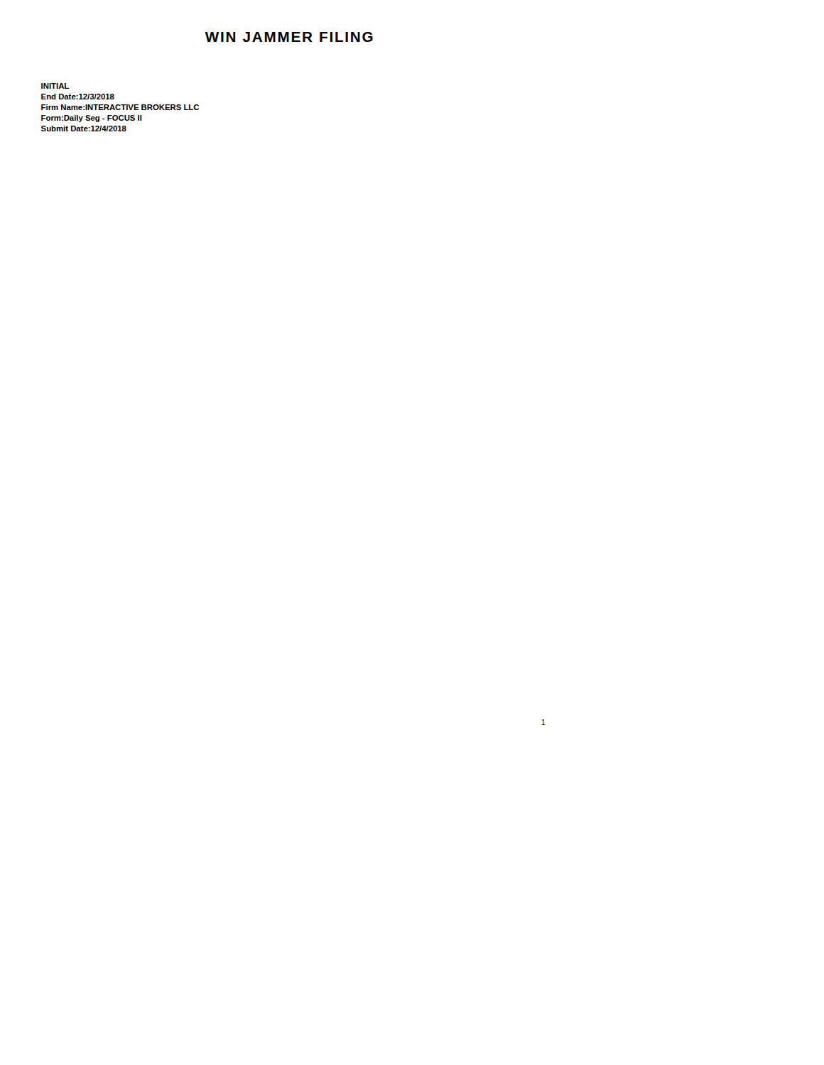WIN JAMMER FILING
INITIAL
End Date:12/3/2018
Firm Name:INTERACTIVE BROKERS LLC
Form:Daily Seg - FOCUS II
Submit Date:12/4/2018
1